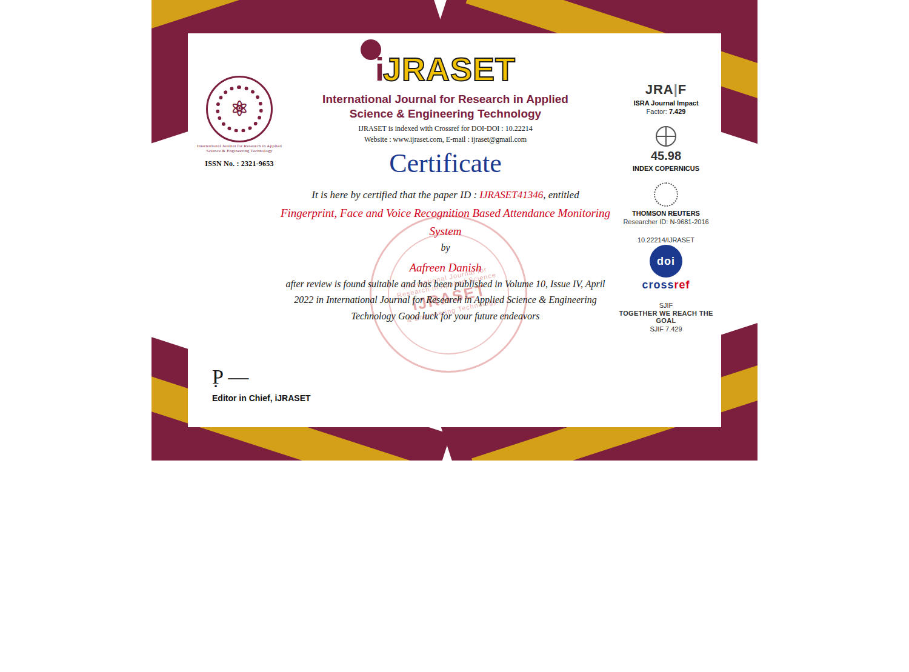⚛
International Journal for Research in Applied Science & Engineering Technology
ISSN No. : 2321-9653
iJRASET
International Journal for Research in Applied
Science & Engineering Technology
IJRASET is indexed with Crossref for DOI-DOI : 10.22214
Website : www.ijraset.com, E-mail : ijraset@gmail.com
Certificate
International Journal for Research in Applied Science
iJRASET
& Engineering Technology
It is here by certified that the paper ID : IJRASET41346, entitled Fingerprint, Face and Voice Recognition Based Attendance Monitoring System by Aafreen Danish after review is found suitable and has been published in Volume 10, Issue IV, April 2022 in International Journal for Research in Applied Science & Engineering Technology Good luck for your future endeavors
JRA|F
ISRA Journal Impact
Factor: 7.429
45.98
INDEX COPERNICUS
THOMSON REUTERS
Researcher ID: N-9681-2016
10.22214/IJRASET
doi
crossref
SJIF
TOGETHER WE REACH THE GOAL
SJIF 7.429
P̣ —
Editor in Chief, iJRASET